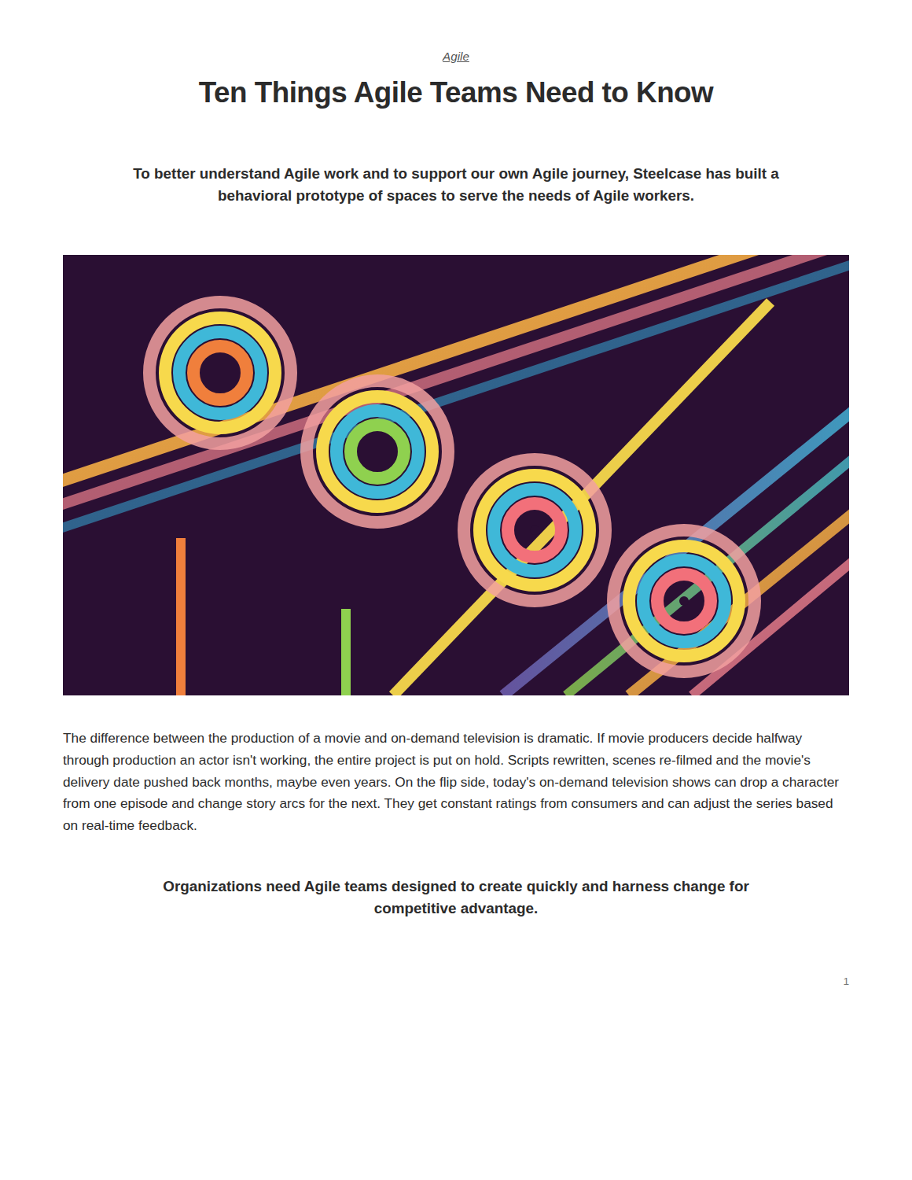Agile
Ten Things Agile Teams Need to Know
To better understand Agile work and to support our own Agile journey, Steelcase has built a behavioral prototype of spaces to serve the needs of Agile workers.
The difference between the production of a movie and on-demand television is dramatic. If movie producers decide halfway through production an actor isn't working, the entire project is put on hold. Scripts rewritten, scenes re-filmed and the movie's delivery date pushed back months, maybe even years. On the flip side, today's on-demand television shows can drop a character from one episode and change story arcs for the next. They get constant ratings from consumers and can adjust the series based on real-time feedback.
Organizations need Agile teams designed to create quickly and harness change for competitive advantage.
1